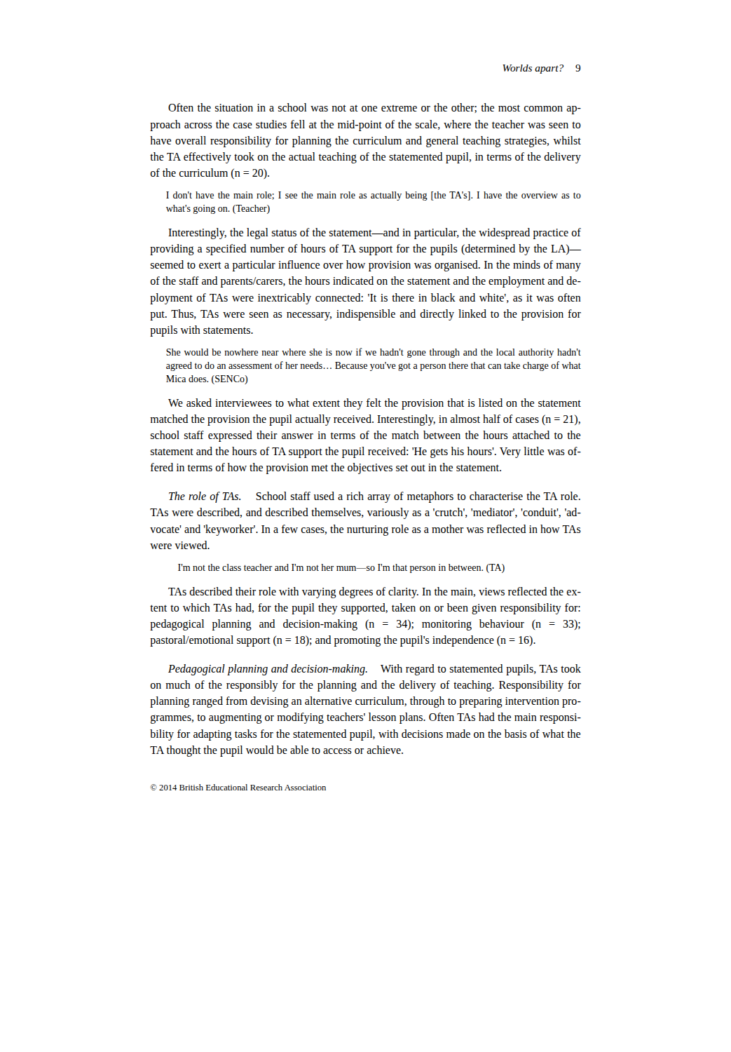Worlds apart?9
Often the situation in a school was not at one extreme or the other; the most common approach across the case studies fell at the mid-point of the scale, where the teacher was seen to have overall responsibility for planning the curriculum and general teaching strategies, whilst the TA effectively took on the actual teaching of the statemented pupil, in terms of the delivery of the curriculum (n = 20).
I don't have the main role; I see the main role as actually being [the TA's]. I have the overview as to what's going on. (Teacher)
Interestingly, the legal status of the statement—and in particular, the widespread practice of providing a specified number of hours of TA support for the pupils (determined by the LA)—seemed to exert a particular influence over how provision was organised. In the minds of many of the staff and parents/carers, the hours indicated on the statement and the employment and deployment of TAs were inextricably connected: 'It is there in black and white', as it was often put. Thus, TAs were seen as necessary, indispensible and directly linked to the provision for pupils with statements.
She would be nowhere near where she is now if we hadn't gone through and the local authority hadn't agreed to do an assessment of her needs… Because you've got a person there that can take charge of what Mica does. (SENCo)
We asked interviewees to what extent they felt the provision that is listed on the statement matched the provision the pupil actually received. Interestingly, in almost half of cases (n = 21), school staff expressed their answer in terms of the match between the hours attached to the statement and the hours of TA support the pupil received: 'He gets his hours'. Very little was offered in terms of how the provision met the objectives set out in the statement.
The role of TAs. School staff used a rich array of metaphors to characterise the TA role. TAs were described, and described themselves, variously as a 'crutch', 'mediator', 'conduit', 'advocate' and 'keyworker'. In a few cases, the nurturing role as a mother was reflected in how TAs were viewed.
I'm not the class teacher and I'm not her mum—so I'm that person in between. (TA)
TAs described their role with varying degrees of clarity. In the main, views reflected the extent to which TAs had, for the pupil they supported, taken on or been given responsibility for: pedagogical planning and decision-making (n = 34); monitoring behaviour (n = 33); pastoral/emotional support (n = 18); and promoting the pupil's independence (n = 16).
Pedagogical planning and decision-making. With regard to statemented pupils, TAs took on much of the responsibly for the planning and the delivery of teaching. Responsibility for planning ranged from devising an alternative curriculum, through to preparing intervention programmes, to augmenting or modifying teachers' lesson plans. Often TAs had the main responsibility for adapting tasks for the statemented pupil, with decisions made on the basis of what the TA thought the pupil would be able to access or achieve.
© 2014 British Educational Research Association